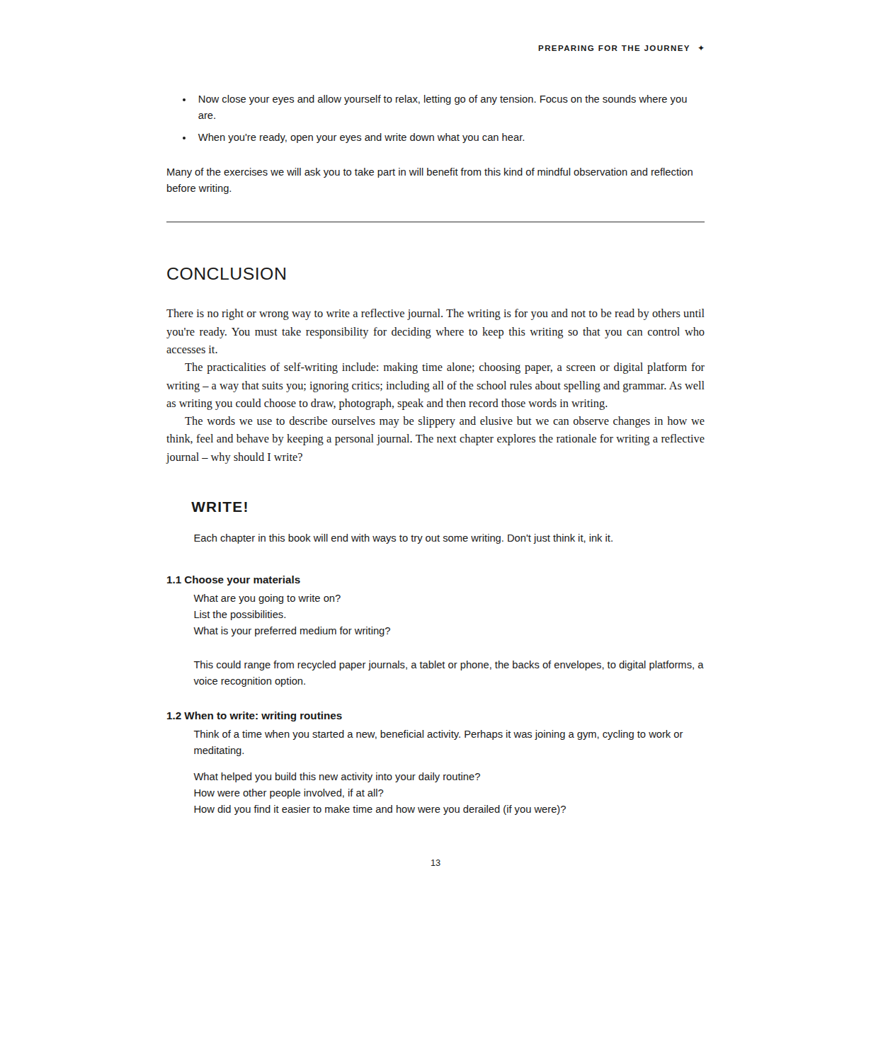Preparing for the Journey ✦
Now close your eyes and allow yourself to relax, letting go of any tension. Focus on the sounds where you are.
When you're ready, open your eyes and write down what you can hear.
Many of the exercises we will ask you to take part in will benefit from this kind of mindful observation and reflection before writing.
CONCLUSION
There is no right or wrong way to write a reflective journal. The writing is for you and not to be read by others until you're ready. You must take responsibility for deciding where to keep this writing so that you can control who accesses it.
The practicalities of self-writing include: making time alone; choosing paper, a screen or digital platform for writing – a way that suits you; ignoring critics; including all of the school rules about spelling and grammar. As well as writing you could choose to draw, photograph, speak and then record those words in writing.
The words we use to describe ourselves may be slippery and elusive but we can observe changes in how we think, feel and behave by keeping a personal journal. The next chapter explores the rationale for writing a reflective journal – why should I write?
WRITE!
Each chapter in this book will end with ways to try out some writing. Don't just think it, ink it.
1.1 Choose your materials
What are you going to write on?
List the possibilities.
What is your preferred medium for writing?
This could range from recycled paper journals, a tablet or phone, the backs of envelopes, to digital platforms, a voice recognition option.
1.2 When to write: writing routines
Think of a time when you started a new, beneficial activity. Perhaps it was joining a gym, cycling to work or meditating.
What helped you build this new activity into your daily routine?
How were other people involved, if at all?
How did you find it easier to make time and how were you derailed (if you were)?
13